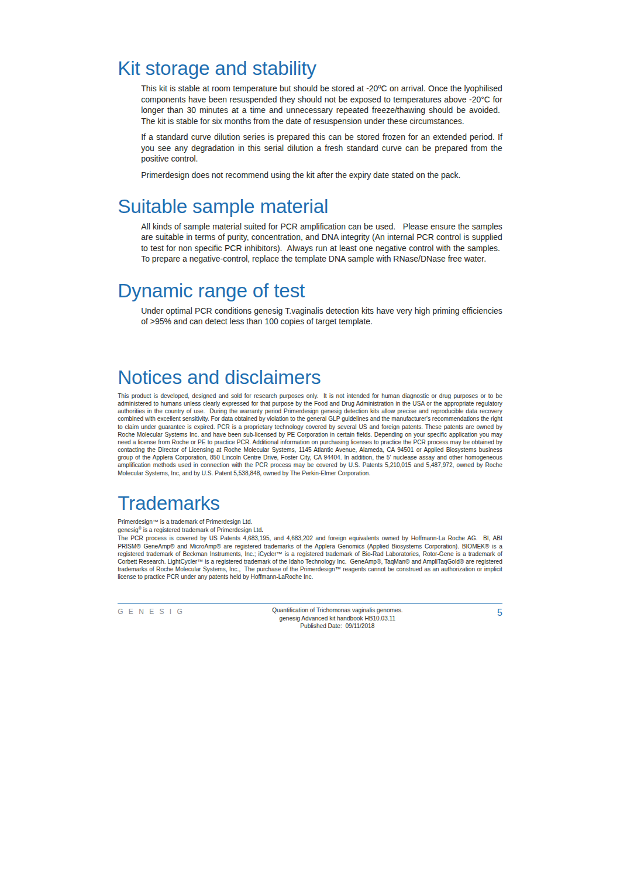Kit storage and stability
This kit is stable at room temperature but should be stored at -20ºC on arrival. Once the lyophilised components have been resuspended they should not be exposed to temperatures above -20°C for longer than 30 minutes at a time and unnecessary repeated freeze/thawing should be avoided. The kit is stable for six months from the date of resuspension under these circumstances.
If a standard curve dilution series is prepared this can be stored frozen for an extended period. If you see any degradation in this serial dilution a fresh standard curve can be prepared from the positive control.
Primerdesign does not recommend using the kit after the expiry date stated on the pack.
Suitable sample material
All kinds of sample material suited for PCR amplification can be used. Please ensure the samples are suitable in terms of purity, concentration, and DNA integrity (An internal PCR control is supplied to test for non specific PCR inhibitors). Always run at least one negative control with the samples. To prepare a negative-control, replace the template DNA sample with RNase/DNase free water.
Dynamic range of test
Under optimal PCR conditions genesig T.vaginalis detection kits have very high priming efficiencies of >95% and can detect less than 100 copies of target template.
Notices and disclaimers
This product is developed, designed and sold for research purposes only. It is not intended for human diagnostic or drug purposes or to be administered to humans unless clearly expressed for that purpose by the Food and Drug Administration in the USA or the appropriate regulatory authorities in the country of use. During the warranty period Primerdesign genesig detection kits allow precise and reproducible data recovery combined with excellent sensitivity. For data obtained by violation to the general GLP guidelines and the manufacturer's recommendations the right to claim under guarantee is expired. PCR is a proprietary technology covered by several US and foreign patents. These patents are owned by Roche Molecular Systems Inc. and have been sub-licensed by PE Corporation in certain fields. Depending on your specific application you may need a license from Roche or PE to practice PCR. Additional information on purchasing licenses to practice the PCR process may be obtained by contacting the Director of Licensing at Roche Molecular Systems, 1145 Atlantic Avenue, Alameda, CA 94501 or Applied Biosystems business group of the Applera Corporation, 850 Lincoln Centre Drive, Foster City, CA 94404. In addition, the 5' nuclease assay and other homogeneous amplification methods used in connection with the PCR process may be covered by U.S. Patents 5,210,015 and 5,487,972, owned by Roche Molecular Systems, Inc, and by U.S. Patent 5,538,848, owned by The Perkin-Elmer Corporation.
Trademarks
Primerdesign™ is a trademark of Primerdesign Ltd.
genesig® is a registered trademark of Primerdesign Ltd.
The PCR process is covered by US Patents 4,683,195, and 4,683,202 and foreign equivalents owned by Hoffmann-La Roche AG. BI, ABI PRISM® GeneAmp® and MicroAmp® are registered trademarks of the Applera Genomics (Applied Biosystems Corporation). BIOMEK® is a registered trademark of Beckman Instruments, Inc.; iCycler™ is a registered trademark of Bio-Rad Laboratories, Rotor-Gene is a trademark of Corbett Research. LightCycler™ is a registered trademark of the Idaho Technology Inc. GeneAmp®, TaqMan® and AmpliTaqGold® are registered trademarks of Roche Molecular Systems, Inc., The purchase of the Primerdesign™ reagents cannot be construed as an authorization or implicit license to practice PCR under any patents held by Hoffmann-LaRoche Inc.
G E N E S I G
Quantification of Trichomonas vaginalis genomes.
genesig Advanced kit handbook HB10.03.11
Published Date: 09/11/2018
5